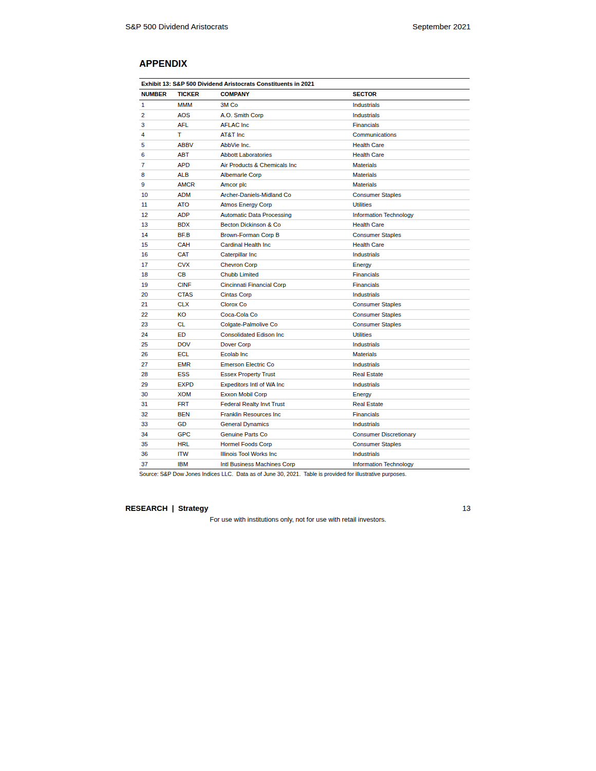S&P 500 Dividend Aristocrats
September 2021
APPENDIX
Exhibit 13: S&P 500 Dividend Aristocrats Constituents in 2021
| NUMBER | TICKER | COMPANY | SECTOR |
| --- | --- | --- | --- |
| 1 | MMM | 3M Co | Industrials |
| 2 | AOS | A.O. Smith Corp | Industrials |
| 3 | AFL | AFLAC Inc | Financials |
| 4 | T | AT&T Inc | Communications |
| 5 | ABBV | AbbVie Inc. | Health Care |
| 6 | ABT | Abbott Laboratories | Health Care |
| 7 | APD | Air Products & Chemicals Inc | Materials |
| 8 | ALB | Albemarle Corp | Materials |
| 9 | AMCR | Amcor plc | Materials |
| 10 | ADM | Archer-Daniels-Midland Co | Consumer Staples |
| 11 | ATO | Atmos Energy Corp | Utilities |
| 12 | ADP | Automatic Data Processing | Information Technology |
| 13 | BDX | Becton Dickinson & Co | Health Care |
| 14 | BF.B | Brown-Forman Corp B | Consumer Staples |
| 15 | CAH | Cardinal Health Inc | Health Care |
| 16 | CAT | Caterpillar Inc | Industrials |
| 17 | CVX | Chevron Corp | Energy |
| 18 | CB | Chubb Limited | Financials |
| 19 | CINF | Cincinnati Financial Corp | Financials |
| 20 | CTAS | Cintas Corp | Industrials |
| 21 | CLX | Clorox Co | Consumer Staples |
| 22 | KO | Coca-Cola Co | Consumer Staples |
| 23 | CL | Colgate-Palmolive Co | Consumer Staples |
| 24 | ED | Consolidated Edison Inc | Utilities |
| 25 | DOV | Dover Corp | Industrials |
| 26 | ECL | Ecolab Inc | Materials |
| 27 | EMR | Emerson Electric Co | Industrials |
| 28 | ESS | Essex Property Trust | Real Estate |
| 29 | EXPD | Expeditors Intl of WA Inc | Industrials |
| 30 | XOM | Exxon Mobil Corp | Energy |
| 31 | FRT | Federal Realty Invt Trust | Real Estate |
| 32 | BEN | Franklin Resources Inc | Financials |
| 33 | GD | General Dynamics | Industrials |
| 34 | GPC | Genuine Parts Co | Consumer Discretionary |
| 35 | HRL | Hormel Foods Corp | Consumer Staples |
| 36 | ITW | Illinois Tool Works Inc | Industrials |
| 37 | IBM | Intl Business Machines Corp | Information Technology |
Source: S&P Dow Jones Indices LLC. Data as of June 30, 2021. Table is provided for illustrative purposes.
RESEARCH | Strategy
13
For use with institutions only, not for use with retail investors.